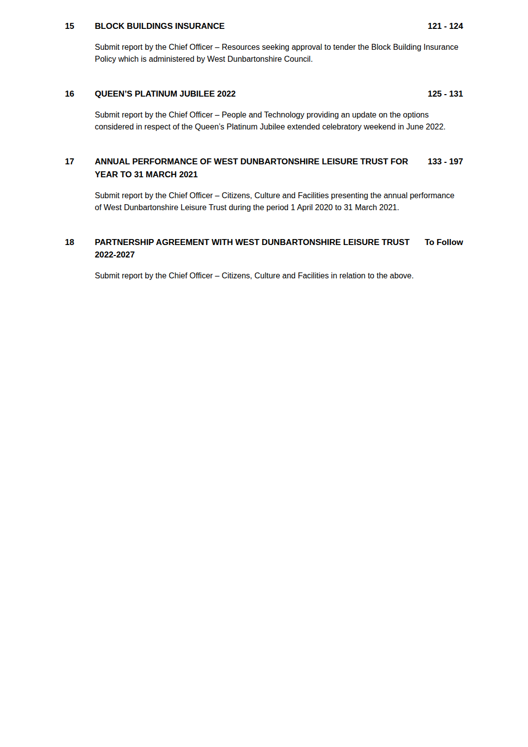15 BLOCK BUILDINGS INSURANCE 121 - 124
Submit report by the Chief Officer – Resources seeking approval to tender the Block Building Insurance Policy which is administered by West Dunbartonshire Council.
16 QUEEN’S PLATINUM JUBILEE 2022 125 - 131
Submit report by the Chief Officer – People and Technology providing an update on the options considered in respect of the Queen’s Platinum Jubilee extended celebratory weekend in June 2022.
17 ANNUAL PERFORMANCE OF WEST DUNBARTONSHIRE LEISURE TRUST FOR YEAR TO 31 MARCH 2021 133 - 197
Submit report by the Chief Officer – Citizens, Culture and Facilities presenting the annual performance of West Dunbartonshire Leisure Trust during the period 1 April 2020 to 31 March 2021.
18 PARTNERSHIP AGREEMENT WITH WEST DUNBARTONSHIRE LEISURE TRUST 2022-2027 To Follow
Submit report by the Chief Officer – Citizens, Culture and Facilities in relation to the above.